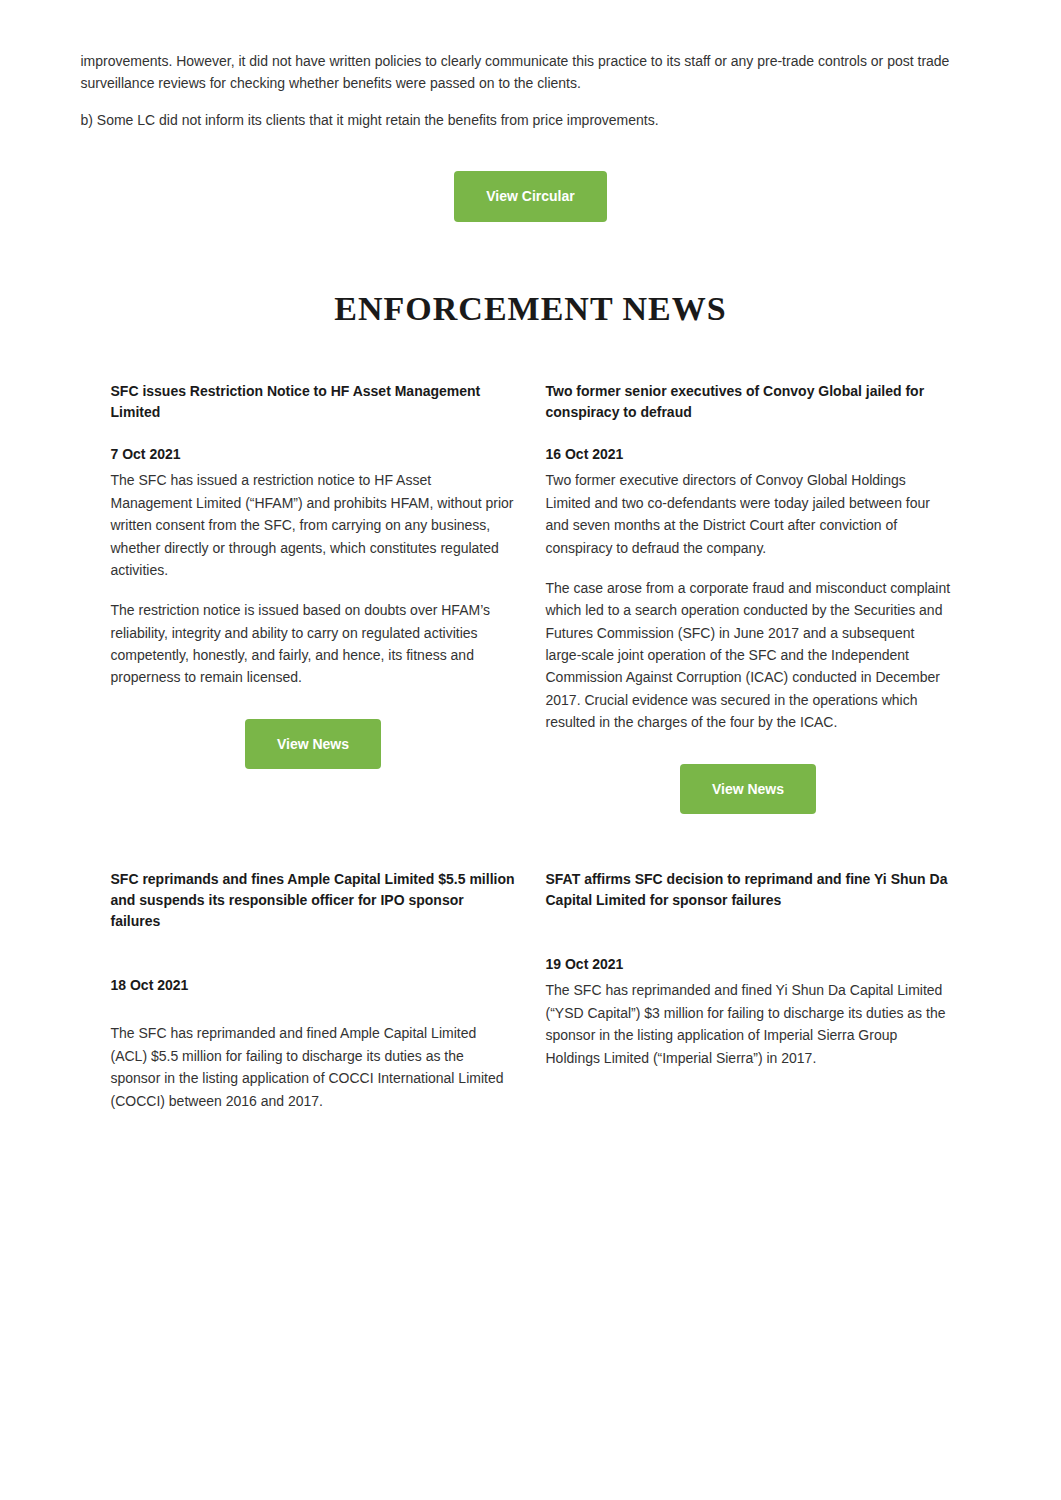improvements. However, it did not have written policies to clearly communicate this practice to its staff or any pre-trade controls or post trade surveillance reviews for checking whether benefits were passed on to the clients.
b) Some LC did not inform its clients that it might retain the benefits from price improvements.
View Circular
ENFORCEMENT NEWS
SFC issues Restriction Notice to HF Asset Management Limited
7 Oct 2021
The SFC has issued a restriction notice to HF Asset Management Limited (“HFAM”) and prohibits HFAM, without prior written consent from the SFC, from carrying on any business, whether directly or through agents, which constitutes regulated activities.
The restriction notice is issued based on doubts over HFAM’s reliability, integrity and ability to carry on regulated activities competently, honestly, and fairly, and hence, its fitness and properness to remain licensed.
View News
Two former senior executives of Convoy Global jailed for conspiracy to defraud
16 Oct 2021
Two former executive directors of Convoy Global Holdings Limited and two co-defendants were today jailed between four and seven months at the District Court after conviction of conspiracy to defraud the company.
The case arose from a corporate fraud and misconduct complaint which led to a search operation conducted by the Securities and Futures Commission (SFC) in June 2017 and a subsequent large-scale joint operation of the SFC and the Independent Commission Against Corruption (ICAC) conducted in December 2017. Crucial evidence was secured in the operations which resulted in the charges of the four by the ICAC.
View News
SFC reprimands and fines Ample Capital Limited $5.5 million and suspends its responsible officer for IPO sponsor failures
18 Oct 2021
The SFC has reprimanded and fined Ample Capital Limited (ACL) $5.5 million for failing to discharge its duties as the sponsor in the listing application of COCCI International Limited (COCCI) between 2016 and 2017.
SFAT affirms SFC decision to reprimand and fine Yi Shun Da Capital Limited for sponsor failures
19 Oct 2021
The SFC has reprimanded and fined Yi Shun Da Capital Limited (“YSD Capital”) $3 million for failing to discharge its duties as the sponsor in the listing application of Imperial Sierra Group Holdings Limited (“Imperial Sierra”) in 2017.